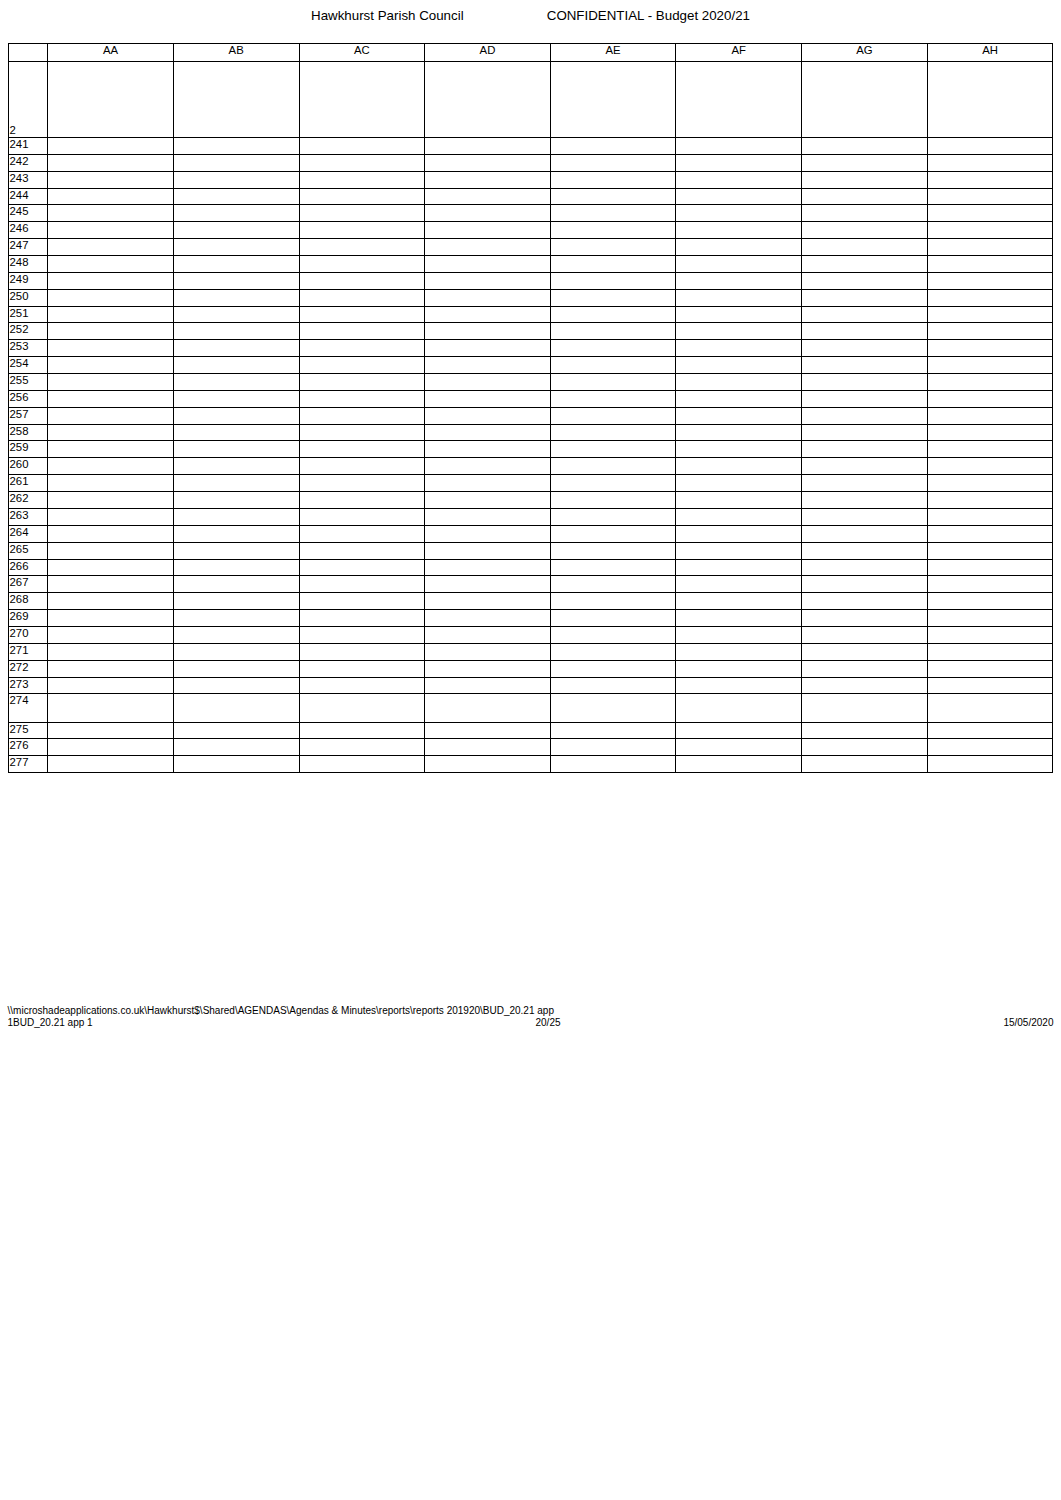Hawkhurst Parish Council CONFIDENTIAL - Budget 2020/21
| | AA | AB | AC | AD | AE | AF | AG | AH |
| --- | --- | --- | --- | --- | --- | --- | --- | --- |
| 2 | | | | | | | | |
| 241 | | | | | | | | |
| 242 | | | | | | | | |
| 243 | | | | | | | | |
| 244 | | | | | | | | |
| 245 | | | | | | | | |
| 246 | | | | | | | | |
| 247 | | | | | | | | |
| 248 | | | | | | | | |
| 249 | | | | | | | | |
| 250 | | | | | | | | |
| 251 | | | | | | | | |
| 252 | | | | | | | | |
| 253 | | | | | | | | |
| 254 | | | | | | | | |
| 255 | | | | | | | | |
| 256 | | | | | | | | |
| 257 | | | | | | | | |
| 258 | | | | | | | | |
| 259 | | | | | | | | |
| 260 | | | | | | | | |
| 261 | | | | | | | | |
| 262 | | | | | | | | |
| 263 | | | | | | | | |
| 264 | | | | | | | | |
| 265 | | | | | | | | |
| 266 | | | | | | | | |
| 267 | | | | | | | | |
| 268 | | | | | | | | |
| 269 | | | | | | | | |
| 270 | | | | | | | | |
| 271 | | | | | | | | |
| 272 | | | | | | | | |
| 273 | | | | | | | | |
| 274 | | | | | | | | |
| 275 | | | | | | | | |
| 276 | | | | | | | | |
| 277 | | | | | | | | |
\\microshadeapplications.co.uk\Hawkhurst$\Shared\AGENDAS\Agendas & Minutes\reports\reports 201920\BUD_20.21 app
1BUD_20.21 app 1 20/25 15/05/2020